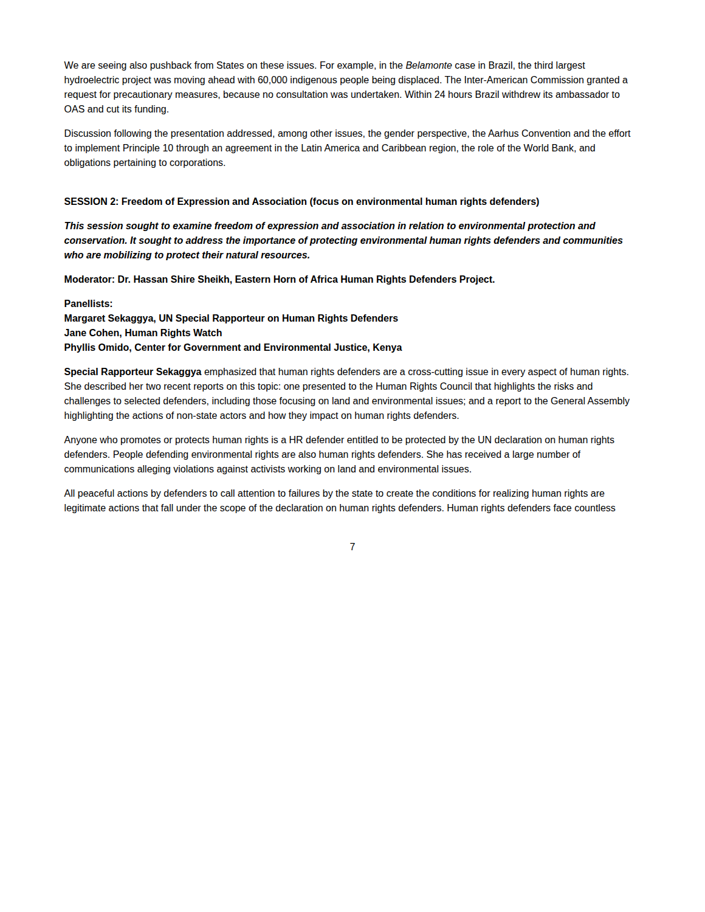We are seeing also pushback from States on these issues. For example, in the Belamonte case in Brazil, the third largest hydroelectric project was moving ahead with 60,000 indigenous people being displaced. The Inter-American Commission granted a request for precautionary measures, because no consultation was undertaken. Within 24 hours Brazil withdrew its ambassador to OAS and cut its funding.
Discussion following the presentation addressed, among other issues, the gender perspective, the Aarhus Convention and the effort to implement Principle 10 through an agreement in the Latin America and Caribbean region, the role of the World Bank, and obligations pertaining to corporations.
SESSION 2: Freedom of Expression and Association (focus on environmental human rights defenders)
This session sought to examine freedom of expression and association in relation to environmental protection and conservation. It sought to address the importance of protecting environmental human rights defenders and communities who are mobilizing to protect their natural resources.
Moderator: Dr. Hassan Shire Sheikh, Eastern Horn of Africa Human Rights Defenders Project.
Panellists:
Margaret Sekaggya, UN Special Rapporteur on Human Rights Defenders
Jane Cohen, Human Rights Watch
Phyllis Omido, Center for Government and Environmental Justice, Kenya
Special Rapporteur Sekaggya emphasized that human rights defenders are a cross-cutting issue in every aspect of human rights. She described her two recent reports on this topic: one presented to the Human Rights Council that highlights the risks and challenges to selected defenders, including those focusing on land and environmental issues; and a report to the General Assembly highlighting the actions of non-state actors and how they impact on human rights defenders.
Anyone who promotes or protects human rights is a HR defender entitled to be protected by the UN declaration on human rights defenders. People defending environmental rights are also human rights defenders. She has received a large number of communications alleging violations against activists working on land and environmental issues.
All peaceful actions by defenders to call attention to failures by the state to create the conditions for realizing human rights are legitimate actions that fall under the scope of the declaration on human rights defenders. Human rights defenders face countless
7